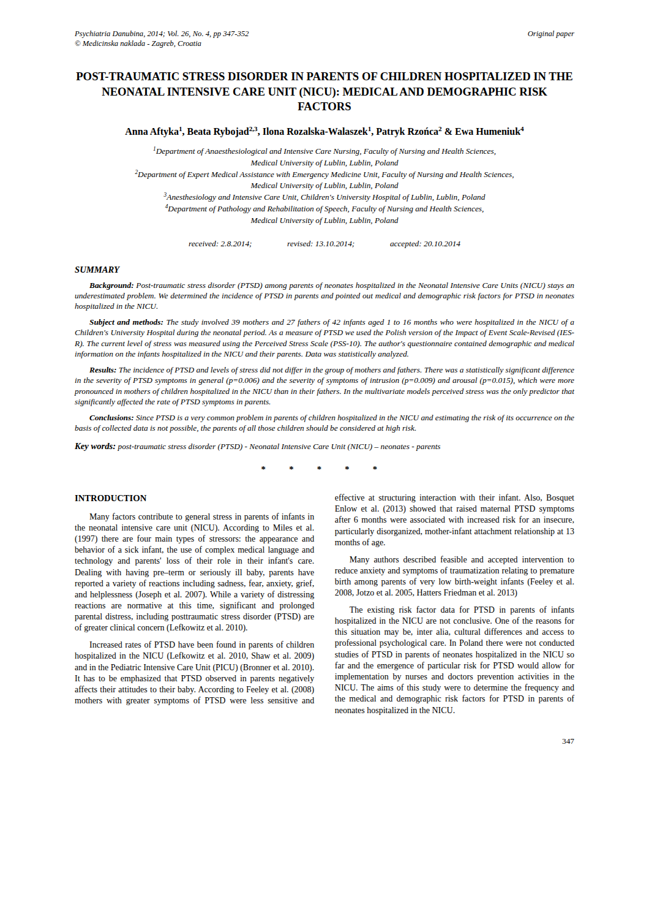Psychiatria Danubina, 2014; Vol. 26, No. 4, pp 347-352
© Medicinska naklada - Zagreb, Croatia
Original paper
Post-Traumatic Stress Disorder in Parents of Children Hospitalized in the Neonatal Intensive Care Unit (NICU): Medical and Demographic Risk Factors
Anna Aftyka1, Beata Rybojad2,3, Ilona Rozalska-Walaszek1, Patryk Rzońca2 & Ewa Humeniuk4
1Department of Anaesthesiological and Intensive Care Nursing, Faculty of Nursing and Health Sciences,
Medical University of Lublin, Lublin, Poland
2Department of Expert Medical Assistance with Emergency Medicine Unit, Faculty of Nursing and Health Sciences,
Medical University of Lublin, Lublin, Poland
3Anesthesiology and Intensive Care Unit, Children's University Hospital of Lublin, Lublin, Poland
4Department of Pathology and Rehabilitation of Speech, Faculty of Nursing and Health Sciences,
Medical University of Lublin, Lublin, Poland
received: 2.8.2014; revised: 13.10.2014; accepted: 20.10.2014
SUMMARY
Background: Post-traumatic stress disorder (PTSD) among parents of neonates hospitalized in the Neonatal Intensive Care Units (NICU) stays an underestimated problem. We determined the incidence of PTSD in parents and pointed out medical and demographic risk factors for PTSD in neonates hospitalized in the NICU.
Subject and methods: The study involved 39 mothers and 27 fathers of 42 infants aged 1 to 16 months who were hospitalized in the NICU of a Children's University Hospital during the neonatal period. As a measure of PTSD we used the Polish version of the Impact of Event Scale-Revised (IES-R). The current level of stress was measured using the Perceived Stress Scale (PSS-10). The author's questionnaire contained demographic and medical information on the infants hospitalized in the NICU and their parents. Data was statistically analyzed.
Results: The incidence of PTSD and levels of stress did not differ in the group of mothers and fathers. There was a statistically significant difference in the severity of PTSD symptoms in general (p=0.006) and the severity of symptoms of intrusion (p=0.009) and arousal (p=0.015), which were more pronounced in mothers of children hospitalized in the NICU than in their fathers. In the multivariate models perceived stress was the only predictor that significantly affected the rate of PTSD symptoms in parents.
Conclusions: Since PTSD is a very common problem in parents of children hospitalized in the NICU and estimating the risk of its occurrence on the basis of collected data is not possible, the parents of all those children should be considered at high risk.
Key words: post-traumatic stress disorder (PTSD) - Neonatal Intensive Care Unit (NICU) – neonates - parents
* * * * *
Introduction
Many factors contribute to general stress in parents of infants in the neonatal intensive care unit (NICU). According to Miles et al. (1997) there are four main types of stressors: the appearance and behavior of a sick infant, the use of complex medical language and technology and parents' loss of their role in their infant's care. Dealing with having pre–term or seriously ill baby, parents have reported a variety of reactions including sadness, fear, anxiety, grief, and helplessness (Joseph et al. 2007). While a variety of distressing reactions are normative at this time, significant and prolonged parental distress, including posttraumatic stress disorder (PTSD) are of greater clinical concern (Lefkowitz et al. 2010).
Increased rates of PTSD have been found in parents of children hospitalized in the NICU (Lefkowitz et al. 2010, Shaw et al. 2009) and in the Pediatric Intensive Care Unit (PICU) (Bronner et al. 2010). It has to be emphasized that PTSD observed in parents negatively affects their attitudes to their baby. According to Feeley et al. (2008) mothers with greater symptoms of PTSD were less sensitive and effective at structuring interaction with their infant. Also, Bosquet Enlow et al. (2013) showed that raised maternal PTSD symptoms after 6 months were associated with increased risk for an insecure, particularly disorganized, mother-infant attachment relationship at 13 months of age.
Many authors described feasible and accepted intervention to reduce anxiety and symptoms of traumatization relating to premature birth among parents of very low birth-weight infants (Feeley et al. 2008, Jotzo et al. 2005, Hatters Friedman et al. 2013)
The existing risk factor data for PTSD in parents of infants hospitalized in the NICU are not conclusive. One of the reasons for this situation may be, inter alia, cultural differences and access to professional psychological care. In Poland there were not conducted studies of PTSD in parents of neonates hospitalized in the NICU so far and the emergence of particular risk for PTSD would allow for implementation by nurses and doctors prevention activities in the NICU. The aims of this study were to determine the frequency and the medical and demographic risk factors for PTSD in parents of neonates hospitalized in the NICU.
347